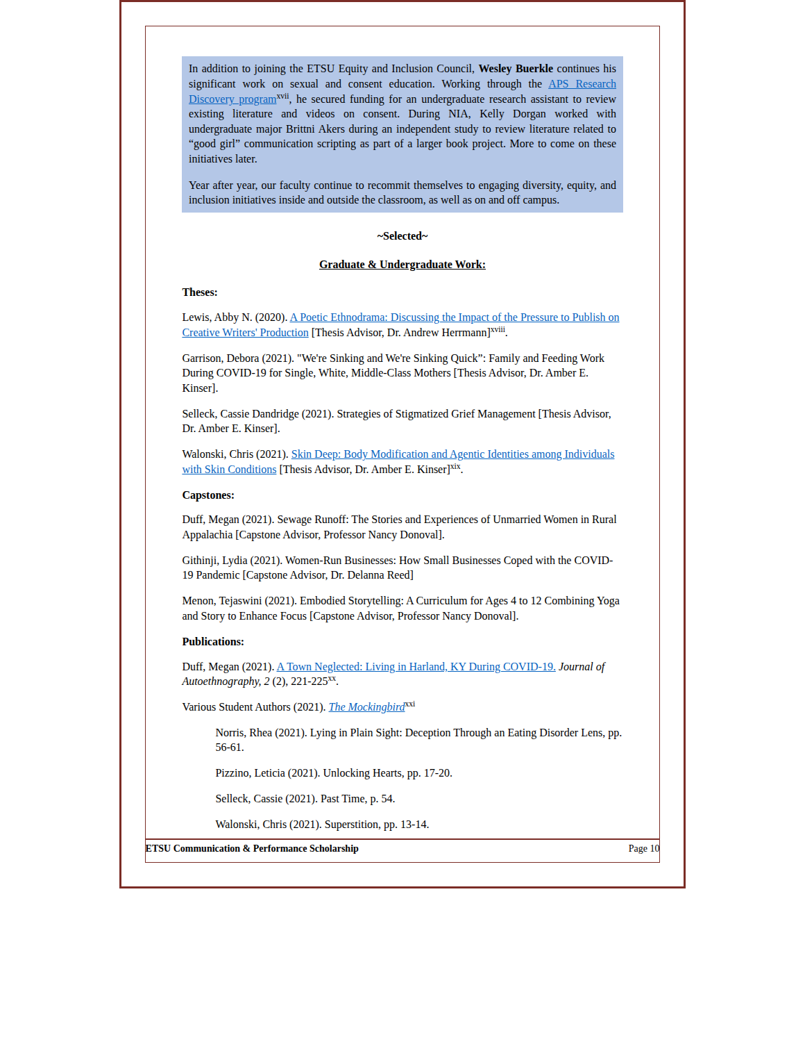In addition to joining the ETSU Equity and Inclusion Council, Wesley Buerkle continues his significant work on sexual and consent education. Working through the APS Research Discovery programxvii, he secured funding for an undergraduate research assistant to review existing literature and videos on consent. During NIA, Kelly Dorgan worked with undergraduate major Brittni Akers during an independent study to review literature related to “good girl” communication scripting as part of a larger book project. More to come on these initiatives later.
Year after year, our faculty continue to recommit themselves to engaging diversity, equity, and inclusion initiatives inside and outside the classroom, as well as on and off campus.
~Selected~
Graduate & Undergraduate Work:
Theses:
Lewis, Abby N. (2020). A Poetic Ethnodrama: Discussing the Impact of the Pressure to Publish on Creative Writers' Production [Thesis Advisor, Dr. Andrew Herrmann]xviii.
Garrison, Debora (2021). "We're Sinking and We're Sinking Quick”: Family and Feeding Work During COVID-19 for Single, White, Middle-Class Mothers [Thesis Advisor, Dr. Amber E. Kinser].
Selleck, Cassie Dandridge (2021). Strategies of Stigmatized Grief Management [Thesis Advisor, Dr. Amber E. Kinser].
Walonski, Chris (2021). Skin Deep: Body Modification and Agentic Identities among Individuals with Skin Conditions [Thesis Advisor, Dr. Amber E. Kinser]xix.
Capstones:
Duff, Megan (2021). Sewage Runoff: The Stories and Experiences of Unmarried Women in Rural Appalachia [Capstone Advisor, Professor Nancy Donoval].
Githinji, Lydia (2021). Women-Run Businesses: How Small Businesses Coped with the COVID-19 Pandemic [Capstone Advisor, Dr. Delanna Reed]
Menon, Tejaswini (2021). Embodied Storytelling: A Curriculum for Ages 4 to 12 Combining Yoga and Story to Enhance Focus [Capstone Advisor, Professor Nancy Donoval].
Publications:
Duff, Megan (2021). A Town Neglected: Living in Harland, KY During COVID-19. Journal of Autoethnography, 2 (2), 221-225xx.
Various Student Authors (2021). The Mockingbirdxxi
Norris, Rhea (2021). Lying in Plain Sight: Deception Through an Eating Disorder Lens, pp. 56-61.
Pizzino, Leticia (2021). Unlocking Hearts, pp. 17-20.
Selleck, Cassie (2021). Past Time, p. 54.
Walonski, Chris (2021). Superstition, pp. 13-14.
ETSU Communication & Performance Scholarship Page 10